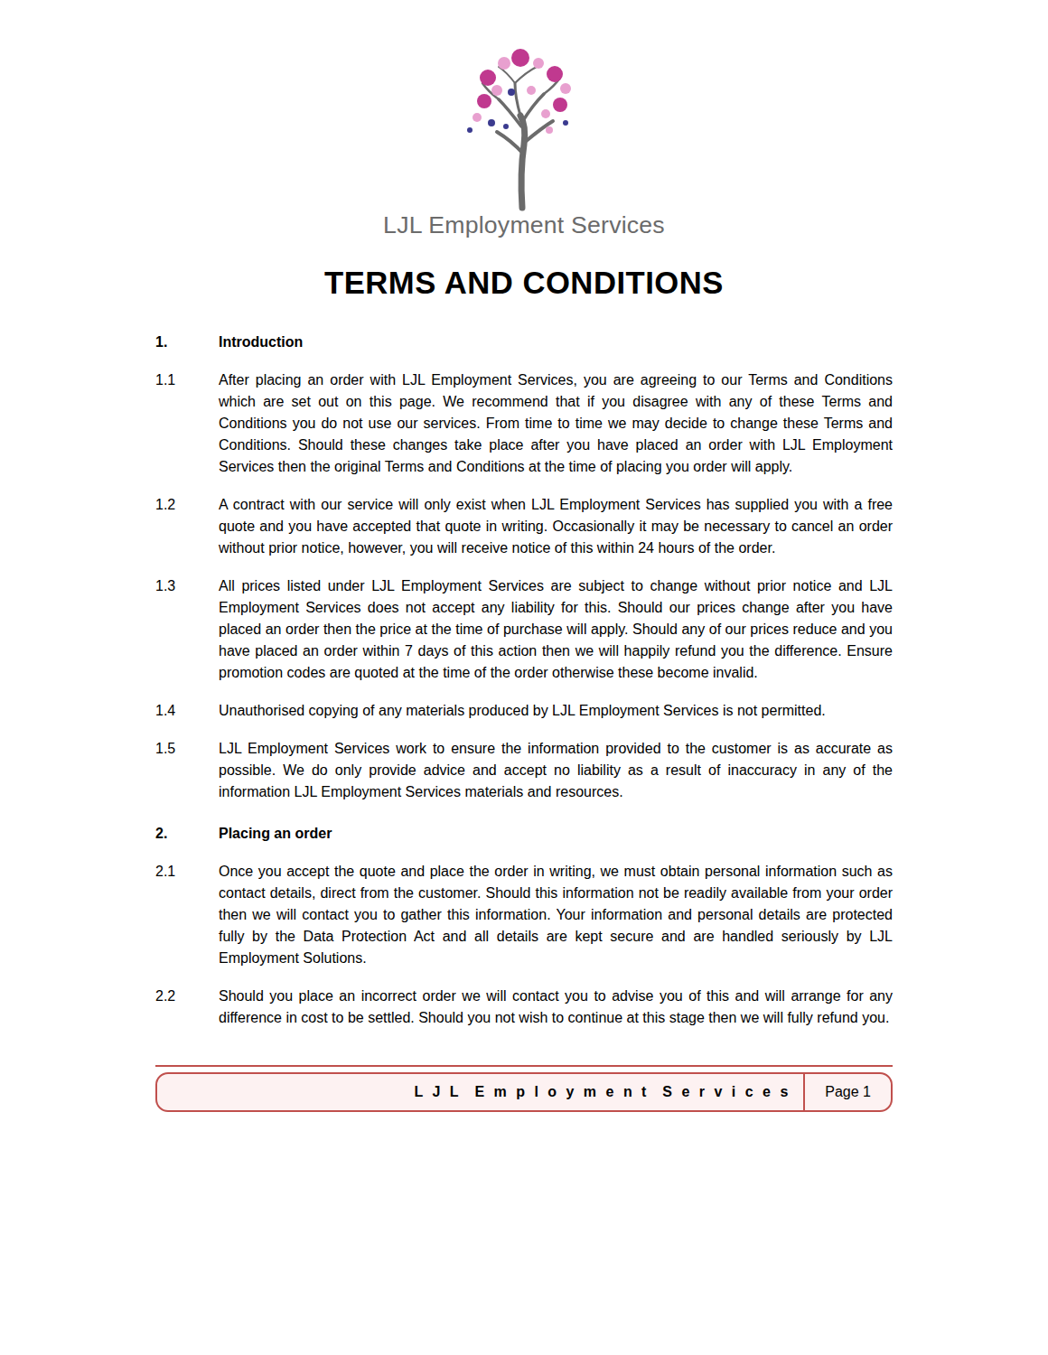LJL Employment Services
TERMS AND CONDITIONS
1.
Introduction
1.1
After placing an order with LJL Employment Services, you are agreeing to our Terms and Conditions which are set out on this page. We recommend that if you disagree with any of these Terms and Conditions you do not use our services. From time to time we may decide to change these Terms and Conditions. Should these changes take place after you have placed an order with LJL Employment Services then the original Terms and Conditions at the time of placing you order will apply.
1.2
A contract with our service will only exist when LJL Employment Services has supplied you with a free quote and you have accepted that quote in writing. Occasionally it may be necessary to cancel an order without prior notice, however, you will receive notice of this within 24 hours of the order.
1.3
All prices listed under LJL Employment Services are subject to change without prior notice and LJL Employment Services does not accept any liability for this. Should our prices change after you have placed an order then the price at the time of purchase will apply. Should any of our prices reduce and you have placed an order within 7 days of this action then we will happily refund you the difference. Ensure promotion codes are quoted at the time of the order otherwise these become invalid.
1.4
Unauthorised copying of any materials produced by LJL Employment Services is not permitted.
1.5
LJL Employment Services work to ensure the information provided to the customer is as accurate as possible. We do only provide advice and accept no liability as a result of inaccuracy in any of the information LJL Employment Services materials and resources.
2.
Placing an order
2.1
Once you accept the quote and place the order in writing, we must obtain personal information such as contact details, direct from the customer. Should this information not be readily available from your order then we will contact you to gather this information. Your information and personal details are protected fully by the Data Protection Act and all details are kept secure and are handled seriously by LJL Employment Solutions.
2.2
Should you place an incorrect order we will contact you to advise you of this and will arrange for any difference in cost to be settled. Should you not wish to continue at this stage then we will fully refund you.
L J L E m p l o y m e n t S e r v i c e s
Page 1